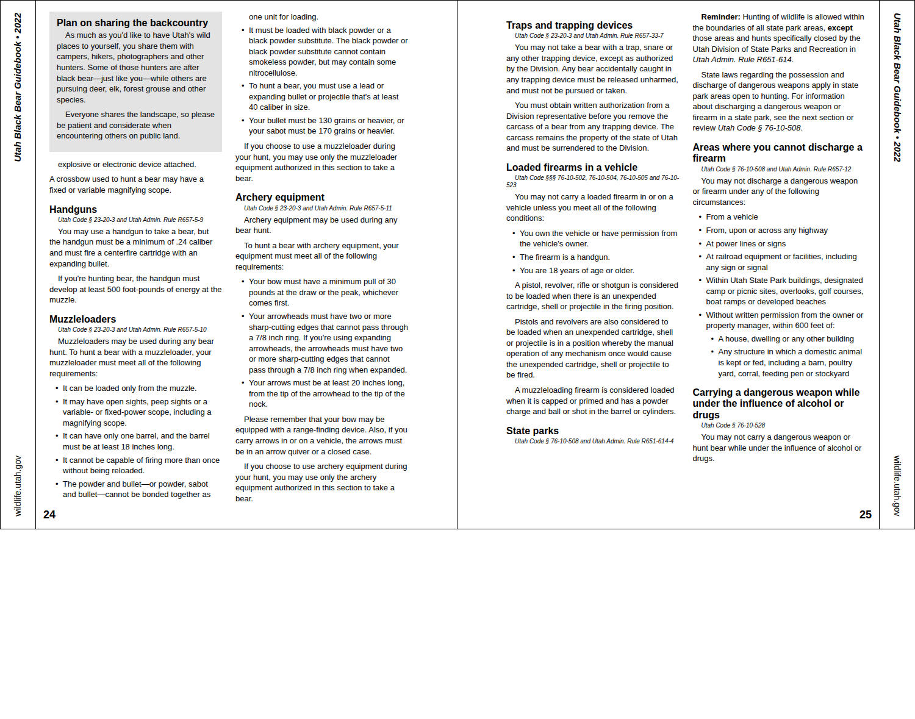Utah Black Bear Guidebook • 2022
wildlife.utah.gov
Plan on sharing the backcountry
As much as you'd like to have Utah's wild places to yourself, you share them with campers, hikers, photographers and other hunters. Some of those hunters are after black bear—just like you—while others are pursuing deer, elk, forest grouse and other species.
Everyone shares the landscape, so please be patient and considerate when encountering others on public land.
explosive or electronic device attached.
A crossbow used to hunt a bear may have a fixed or variable magnifying scope.
Handguns
Utah Code § 23-20-3 and Utah Admin. Rule R657-5-9
You may use a handgun to take a bear, but the handgun must be a minimum of .24 caliber and must fire a centerfire cartridge with an expanding bullet.
If you're hunting bear, the handgun must develop at least 500 foot-pounds of energy at the muzzle.
Muzzleloaders
Utah Code § 23-20-3 and Utah Admin. Rule R657-5-10
Muzzleloaders may be used during any bear hunt. To hunt a bear with a muzzleloader, your muzzleloader must meet all of the following requirements:
It can be loaded only from the muzzle.
It may have open sights, peep sights or a variable- or fixed-power scope, including a magnifying scope.
It can have only one barrel, and the barrel must be at least 18 inches long.
It cannot be capable of firing more than once without being reloaded.
The powder and bullet—or powder, sabot and bullet—cannot be bonded together as one unit for loading.
It must be loaded with black powder or a black powder substitute. The black powder or black powder substitute cannot contain smokeless powder, but may contain some nitrocellulose.
To hunt a bear, you must use a lead or expanding bullet or projectile that's at least 40 caliber in size.
Your bullet must be 130 grains or heavier, or your sabot must be 170 grains or heavier.
If you choose to use a muzzleloader during your hunt, you may use only the muzzleloader equipment authorized in this section to take a bear.
Archery equipment
Utah Code § 23-20-3 and Utah Admin. Rule R657-5-11
Archery equipment may be used during any bear hunt.
To hunt a bear with archery equipment, your equipment must meet all of the following requirements:
Your bow must have a minimum pull of 30 pounds at the draw or the peak, whichever comes first.
Your arrowheads must have two or more sharp-cutting edges that cannot pass through a 7/8 inch ring. If you're using expanding arrowheads, the arrowheads must have two or more sharp-cutting edges that cannot pass through a 7/8 inch ring when expanded.
Your arrows must be at least 20 inches long, from the tip of the arrowhead to the tip of the nock.
Please remember that your bow may be equipped with a range-finding device. Also, if you carry arrows in or on a vehicle, the arrows must be in an arrow quiver or a closed case.
If you choose to use archery equipment during your hunt, you may use only the archery equipment authorized in this section to take a bear.
24
Utah Black Bear Guidebook • 2022
wildlife.utah.gov
Traps and trapping devices
Utah Code § 23-20-3 and Utah Admin. Rule R657-33-7
You may not take a bear with a trap, snare or any other trapping device, except as authorized by the Division. Any bear accidentally caught in any trapping device must be released unharmed, and must not be pursued or taken.
You must obtain written authorization from a Division representative before you remove the carcass of a bear from any trapping device. The carcass remains the property of the state of Utah and must be surrendered to the Division.
Loaded firearms in a vehicle
Utah Code §§§ 76-10-502, 76-10-504, 76-10-505 and 76-10-523
You may not carry a loaded firearm in or on a vehicle unless you meet all of the following conditions:
You own the vehicle or have permission from the vehicle's owner.
The firearm is a handgun.
You are 18 years of age or older.
A pistol, revolver, rifle or shotgun is considered to be loaded when there is an unexpended cartridge, shell or projectile in the firing position.
Pistols and revolvers are also considered to be loaded when an unexpended cartridge, shell or projectile is in a position whereby the manual operation of any mechanism once would cause the unexpended cartridge, shell or projectile to be fired.
A muzzleloading firearm is considered loaded when it is capped or primed and has a powder charge and ball or shot in the barrel or cylinders.
State parks
Utah Code § 76-10-508 and Utah Admin. Rule R651-614-4
Reminder: Hunting of wildlife is allowed within the boundaries of all state park areas, except those areas and hunts specifically closed by the Utah Division of State Parks and Recreation in Utah Admin. Rule R651-614.
State laws regarding the possession and discharge of dangerous weapons apply in state park areas open to hunting. For information about discharging a dangerous weapon or firearm in a state park, see the next section or review Utah Code § 76-10-508.
Areas where you cannot discharge a firearm
Utah Code § 76-10-508 and Utah Admin. Rule R657-12
You may not discharge a dangerous weapon or firearm under any of the following circumstances:
From a vehicle
From, upon or across any highway
At power lines or signs
At railroad equipment or facilities, including any sign or signal
Within Utah State Park buildings, designated camp or picnic sites, overlooks, golf courses, boat ramps or developed beaches
Without written permission from the owner or property manager, within 600 feet of:
A house, dwelling or any other building
Any structure in which a domestic animal is kept or fed, including a barn, poultry yard, corral, feeding pen or stockyard
Carrying a dangerous weapon while under the influence of alcohol or drugs
Utah Code § 76-10-528
You may not carry a dangerous weapon or hunt bear while under the influence of alcohol or drugs.
25